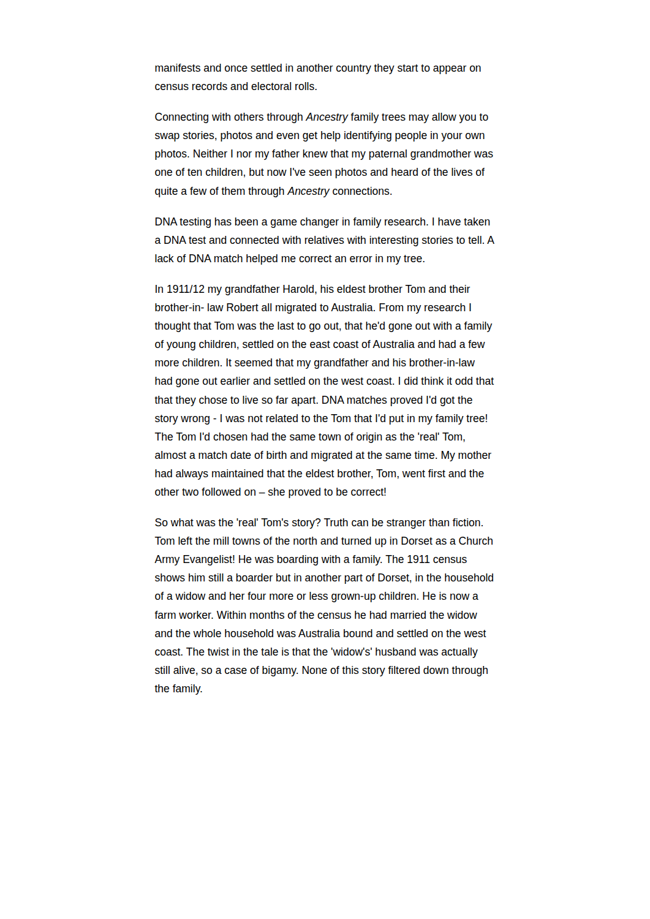manifests and once settled in another country they start to appear on census records and electoral rolls.
Connecting with others through Ancestry family trees may allow you to swap stories, photos and even get help identifying people in your own photos. Neither I nor my father knew that my paternal grandmother was one of ten children, but now I've seen photos and heard of the lives of quite a few of them through Ancestry connections.
DNA testing has been a game changer in family research. I have taken a DNA test and connected with relatives with interesting stories to tell. A lack of DNA match helped me correct an error in my tree.
In 1911/12 my grandfather Harold, his eldest brother Tom and their brother-in- law Robert all migrated to Australia. From my research I thought that Tom was the last to go out, that he'd gone out with a family of young children, settled on the east coast of Australia and had a few more children. It seemed that my grandfather and his brother-in-law had gone out earlier and settled on the west coast. I did think it odd that that they chose to live so far apart. DNA matches proved I'd got the story wrong - I was not related to the Tom that I'd put in my family tree! The Tom I'd chosen had the same town of origin as the 'real' Tom, almost a match date of birth and migrated at the same time. My mother had always maintained that the eldest brother, Tom, went first and the other two followed on – she proved to be correct!
So what was the 'real' Tom's story? Truth can be stranger than fiction. Tom left the mill towns of the north and turned up in Dorset as a Church Army Evangelist! He was boarding with a family. The 1911 census shows him still a boarder but in another part of Dorset, in the household of a widow and her four more or less grown-up children. He is now a farm worker. Within months of the census he had married the widow and the whole household was Australia bound and settled on the west coast. The twist in the tale is that the 'widow's' husband was actually still alive, so a case of bigamy. None of this story filtered down through the family.